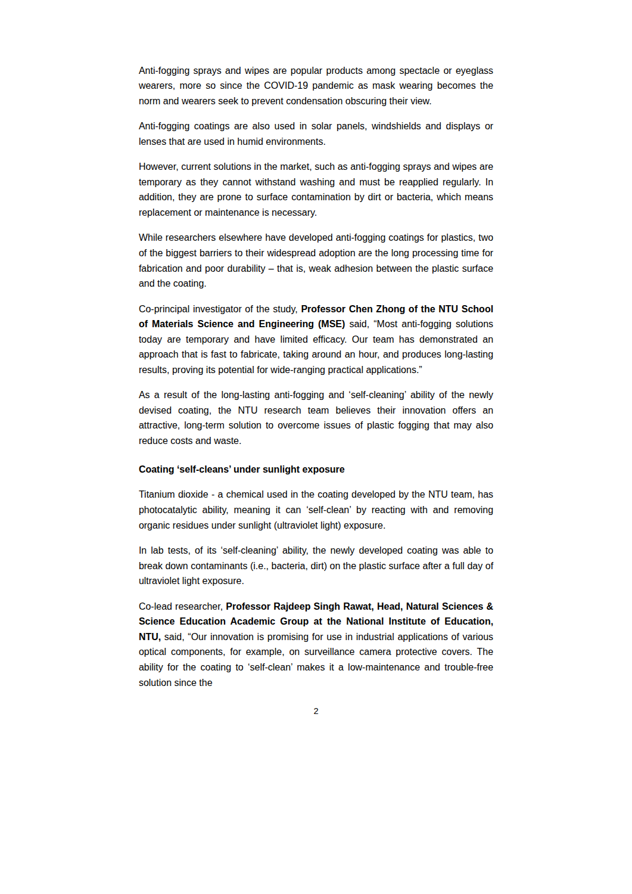Anti-fogging sprays and wipes are popular products among spectacle or eyeglass wearers, more so since the COVID-19 pandemic as mask wearing becomes the norm and wearers seek to prevent condensation obscuring their view.
Anti-fogging coatings are also used in solar panels, windshields and displays or lenses that are used in humid environments.
However, current solutions in the market, such as anti-fogging sprays and wipes are temporary as they cannot withstand washing and must be reapplied regularly. In addition, they are prone to surface contamination by dirt or bacteria, which means replacement or maintenance is necessary.
While researchers elsewhere have developed anti-fogging coatings for plastics, two of the biggest barriers to their widespread adoption are the long processing time for fabrication and poor durability – that is, weak adhesion between the plastic surface and the coating.
Co-principal investigator of the study, Professor Chen Zhong of the NTU School of Materials Science and Engineering (MSE) said, “Most anti-fogging solutions today are temporary and have limited efficacy. Our team has demonstrated an approach that is fast to fabricate, taking around an hour, and produces long-lasting results, proving its potential for wide-ranging practical applications.”
As a result of the long-lasting anti-fogging and ‘self-cleaning’ ability of the newly devised coating, the NTU research team believes their innovation offers an attractive, long-term solution to overcome issues of plastic fogging that may also reduce costs and waste.
Coating ‘self-cleans’ under sunlight exposure
Titanium dioxide - a chemical used in the coating developed by the NTU team, has photocatalytic ability, meaning it can ‘self-clean’ by reacting with and removing organic residues under sunlight (ultraviolet light) exposure.
In lab tests, of its ‘self-cleaning’ ability, the newly developed coating was able to break down contaminants (i.e., bacteria, dirt) on the plastic surface after a full day of ultraviolet light exposure.
Co-lead researcher, Professor Rajdeep Singh Rawat, Head, Natural Sciences & Science Education Academic Group at the National Institute of Education, NTU, said, “Our innovation is promising for use in industrial applications of various optical components, for example, on surveillance camera protective covers. The ability for the coating to ‘self-clean’ makes it a low-maintenance and trouble-free solution since the
2